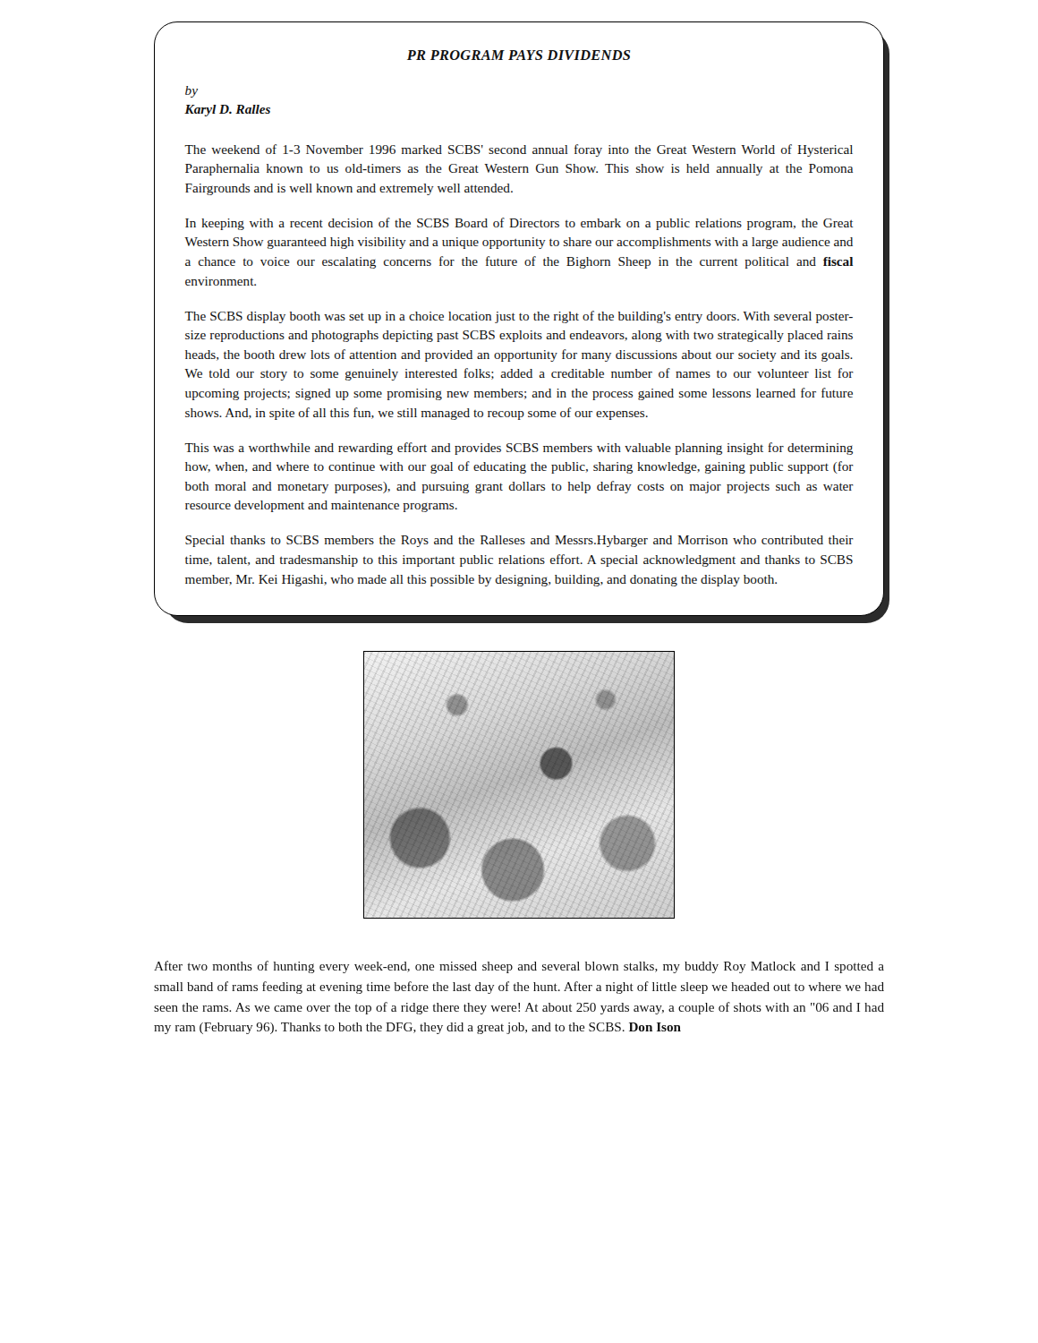PR PROGRAM PAYS DIVIDENDS
by Karyl D. Ralles
The weekend of 1-3 November 1996 marked SCBS' second annual foray into the Great Western World of Hysterical Paraphernalia known to us old-timers as the Great Western Gun Show. This show is held annually at the Pomona Fairgrounds and is well known and extremely well attended.
In keeping with a recent decision of the SCBS Board of Directors to embark on a public relations program, the Great Western Show guaranteed high visibility and a unique opportunity to share our accomplishments with a large audience and a chance to voice our escalating concerns for the future of the Bighorn Sheep in the current political and fiscal environment.
The SCBS display booth was set up in a choice location just to the right of the building's entry doors. With several poster-size reproductions and photographs depicting past SCBS exploits and endeavors, along with two strategically placed rains heads, the booth drew lots of attention and provided an opportunity for many discussions about our society and its goals. We told our story to some genuinely interested folks; added a creditable number of names to our volunteer list for upcoming projects; signed up some promising new members; and in the process gained some lessons learned for future shows. And, in spite of all this fun, we still managed to recoup some of our expenses.
This was a worthwhile and rewarding effort and provides SCBS members with valuable planning insight for determining how, when, and where to continue with our goal of educating the public, sharing knowledge, gaining public support (for both moral and monetary purposes), and pursuing grant dollars to help defray costs on major projects such as water resource development and maintenance programs.
Special thanks to SCBS members the Roys and the Ralleses and Messrs.Hybarger and Morrison who contributed their time, talent, and tradesmanship to this important public relations effort. A special acknowledgment and thanks to SCBS member, Mr. Kei Higashi, who made all this possible by designing, building, and donating the display booth.
After two months of hunting every week-end, one missed sheep and several blown stalks, my buddy Roy Matlock and I spotted a small band of rams feeding at evening time before the last day of the hunt. After a night of little sleep we headed out to where we had seen the rams. As we came over the top of a ridge there they were! At about 250 yards away, a couple of shots with an "06 and I had my ram (February 96). Thanks to both the DFG, they did a great job, and to the SCBS. Don Ison